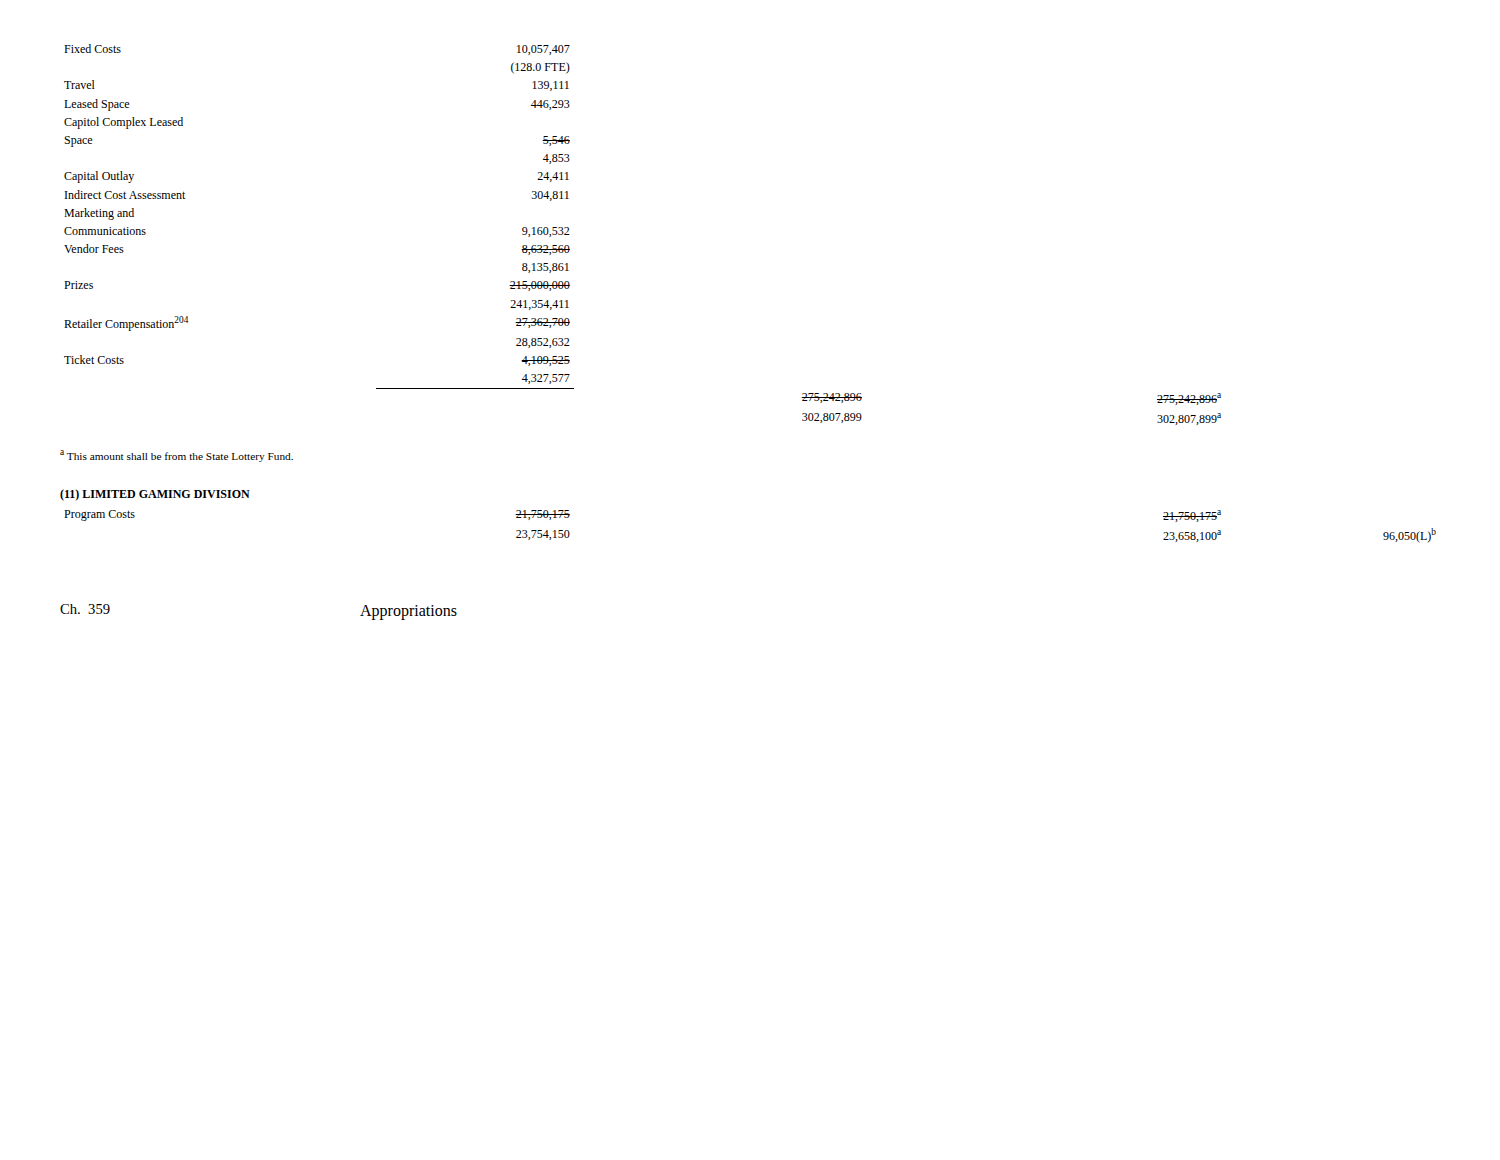| Fixed Costs | 10,057,407 | | | |
| | (128.0 FTE) | | | |
| Travel | 139,111 | | | |
| Leased Space | 446,293 | | | |
| Capitol Complex Leased | | | | |
| Space | 5,546 | | | |
| | 4,853 | | | |
| Capital Outlay | 24,411 | | | |
| Indirect Cost Assessment | 304,811 | | | |
| Marketing and | | | | |
| Communications | 9,160,532 | | | |
| Vendor Fees | 8,632,560 | | | |
| | 8,135,861 | | | |
| Prizes | 215,000,000 | | | |
| | 241,354,411 | | | |
| Retailer Compensation 204 | 27,362,700 | | | |
| | 28,852,632 | | | |
| Ticket Costs | 4,109,525 | | | |
| | 4,327,577 | | | |
| | | 275,242,896 | 275,242,896 a | |
| | | 302,807,899 | 302,807,899 a | |
a This amount shall be from the State Lottery Fund.
(11) LIMITED GAMING DIVISION
| Program Costs | 21,750,175 | | 21,750,175 a | |
| | 23,754,150 | | 23,658,100 a | 96,050(L) b |
Ch. 359 Appropriations